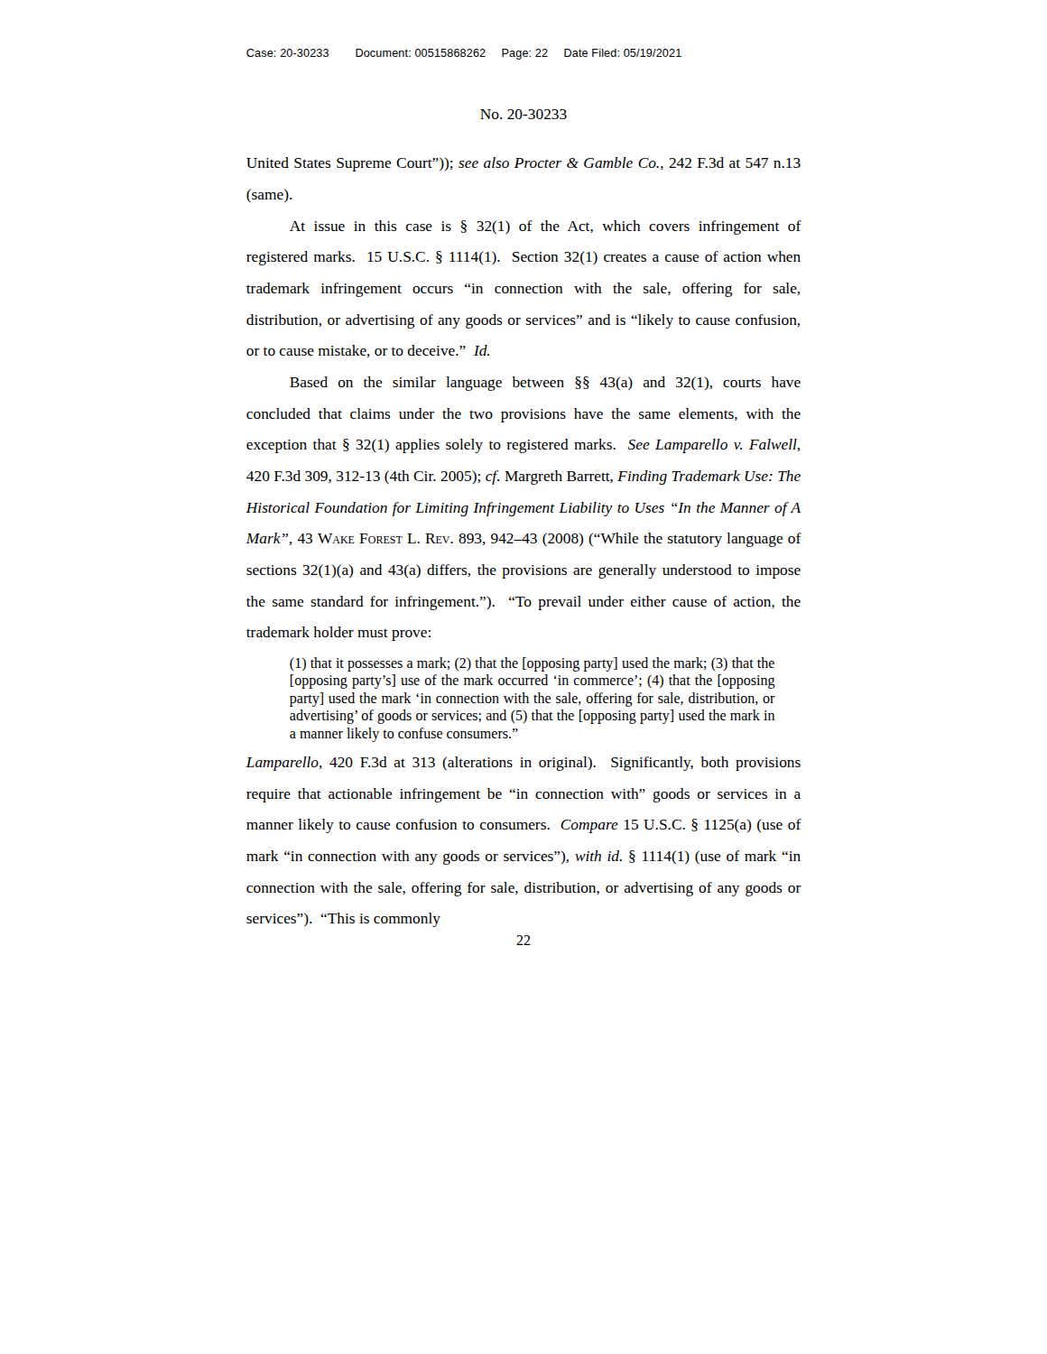Case: 20-30233 Document: 00515868262 Page: 22 Date Filed: 05/19/2021
No. 20-30233
United States Supreme Court”)); see also Procter & Gamble Co., 242 F.3d at 547 n.13 (same).
At issue in this case is § 32(1) of the Act, which covers infringement of registered marks. 15 U.S.C. § 1114(1). Section 32(1) creates a cause of action when trademark infringement occurs “in connection with the sale, offering for sale, distribution, or advertising of any goods or services” and is “likely to cause confusion, or to cause mistake, or to deceive.” Id.
Based on the similar language between §§ 43(a) and 32(1), courts have concluded that claims under the two provisions have the same elements, with the exception that § 32(1) applies solely to registered marks. See Lamparello v. Falwell, 420 F.3d 309, 312-13 (4th Cir. 2005); cf. Margreth Barrett, Finding Trademark Use: The Historical Foundation for Limiting Infringement Liability to Uses “In the Manner of A Mark”, 43 Wake Forest L. Rev. 893, 942–43 (2008) (“While the statutory language of sections 32(1)(a) and 43(a) differs, the provisions are generally understood to impose the same standard for infringement.”). “To prevail under either cause of action, the trademark holder must prove:
(1) that it possesses a mark; (2) that the [opposing party] used the mark; (3) that the [opposing party’s] use of the mark occurred ‘in commerce’; (4) that the [opposing party] used the mark ‘in connection with the sale, offering for sale, distribution, or advertising’ of goods or services; and (5) that the [opposing party] used the mark in a manner likely to confuse consumers.”
Lamparello, 420 F.3d at 313 (alterations in original). Significantly, both provisions require that actionable infringement be “in connection with” goods or services in a manner likely to cause confusion to consumers. Compare 15 U.S.C. § 1125(a) (use of mark “in connection with any goods or services”), with id. § 1114(1) (use of mark “in connection with the sale, offering for sale, distribution, or advertising of any goods or services”). “This is commonly
22